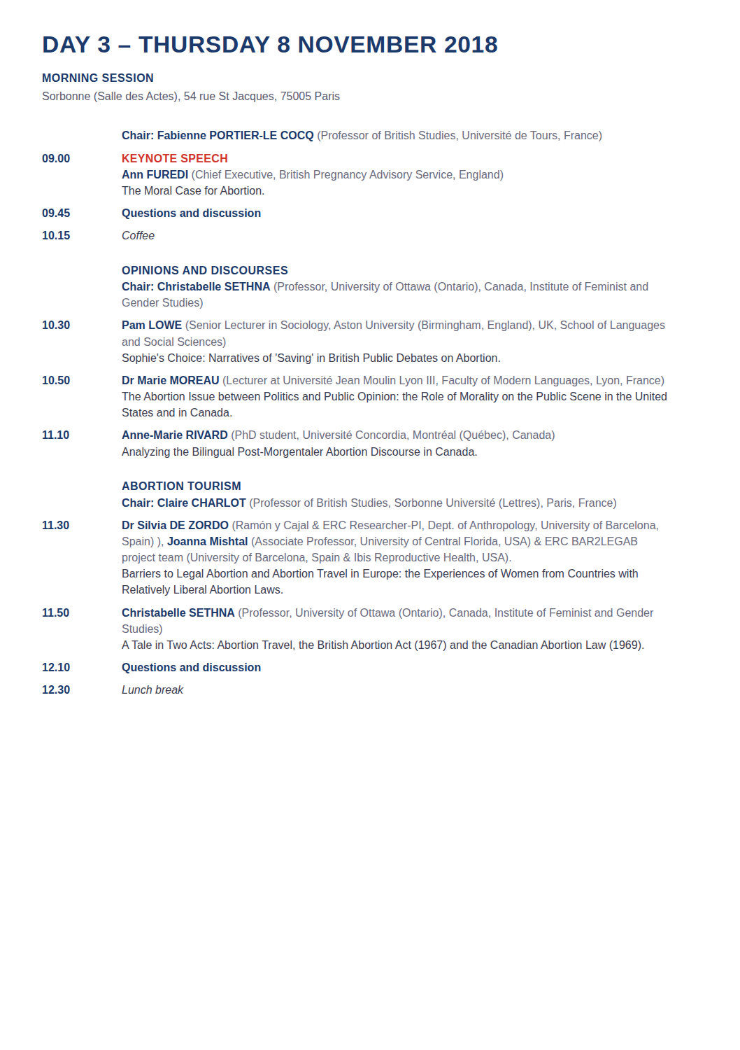DAY 3 – THURSDAY 8 NOVEMBER 2018
Morning Session
Sorbonne (Salle des Actes), 54 rue St Jacques, 75005 Paris
| | Chair: Fabienne PORTIER-LE COCQ (Professor of British Studies, Université de Tours, France) |
| 09.00 | KEYNOTE SPEECH Ann FUREDI (Chief Executive, British Pregnancy Advisory Service, England) The Moral Case for Abortion. |
| 09.45 | Questions and discussion |
| 10.15 | Coffee |
| | Opinions and Discourses Chair: Christabelle SETHNA (Professor, University of Ottawa (Ontario), Canada, Institute of Feminist and Gender Studies) |
| 10.30 | Pam LOWE (Senior Lecturer in Sociology, Aston University (Birmingham, England), UK, School of Languages and Social Sciences) Sophie's Choice: Narratives of 'Saving' in British Public Debates on Abortion. |
| 10.50 | Dr Marie MOREAU (Lecturer at Université Jean Moulin Lyon III, Faculty of Modern Languages, Lyon, France) The Abortion Issue between Politics and Public Opinion: the Role of Morality on the Public Scene in the United States and in Canada. |
| 11.10 | Anne-Marie RIVARD (PhD student, Université Concordia, Montréal (Québec), Canada) Analyzing the Bilingual Post-Morgentaler Abortion Discourse in Canada. |
| | Abortion Tourism Chair: Claire CHARLOT (Professor of British Studies, Sorbonne Université (Lettres), Paris, France) |
| 11.30 | Dr Silvia DE ZORDO (Ramón y Cajal & ERC Researcher-PI, Dept. of Anthropology, University of Barcelona, Spain) ), Joanna Mishtal (Associate Professor, University of Central Florida, USA) & ERC BAR2LEGAB project team (University of Barcelona, Spain & Ibis Reproductive Health, USA). Barriers to Legal Abortion and Abortion Travel in Europe: the Experiences of Women from Countries with Relatively Liberal Abortion Laws. |
| 11.50 | Christabelle SETHNA (Professor, University of Ottawa (Ontario), Canada, Institute of Feminist and Gender Studies) A Tale in Two Acts: Abortion Travel, the British Abortion Act (1967) and the Canadian Abortion Law (1969). |
| 12.10 | Questions and discussion |
| 12.30 | Lunch break |